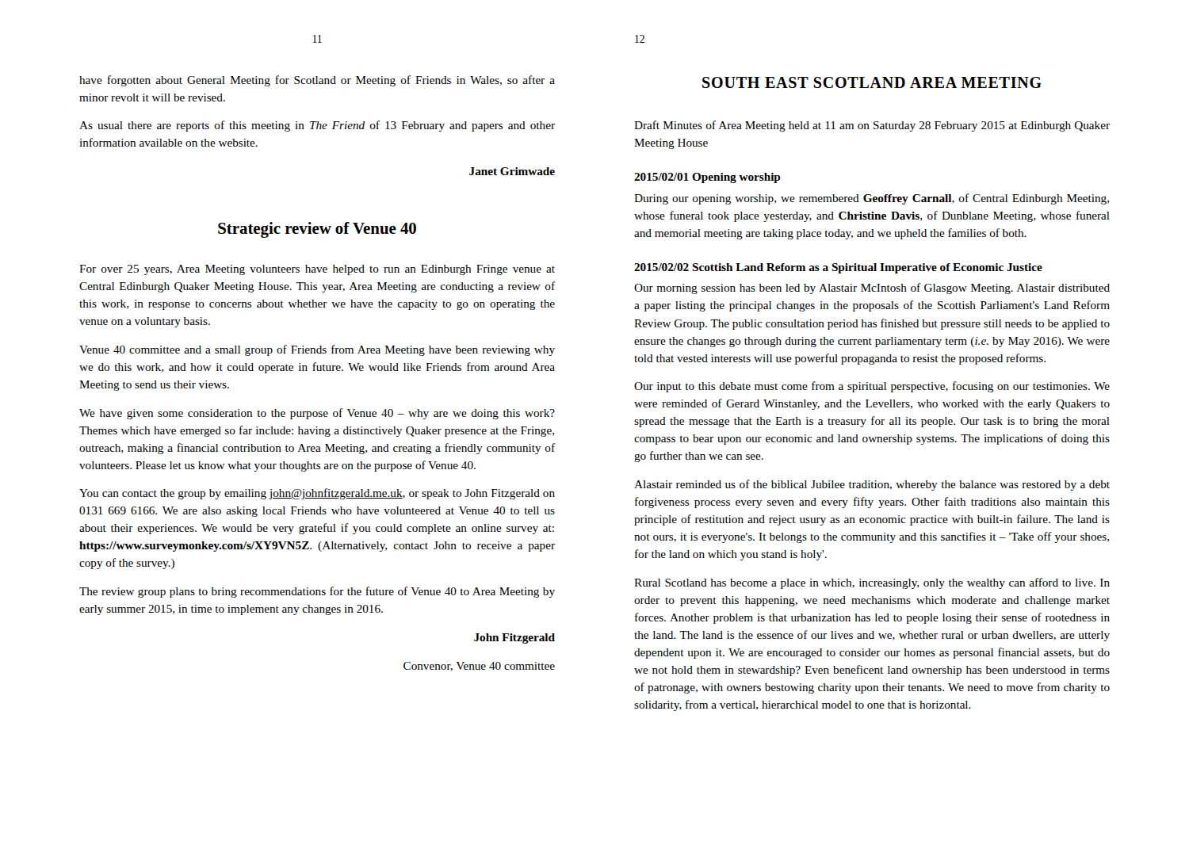11
have forgotten about General Meeting for Scotland or Meeting of Friends in Wales, so after a minor revolt it will be revised.
As usual there are reports of this meeting in The Friend of 13 February and papers and other information available on the website.
Janet Grimwade
Strategic review of Venue 40
For over 25 years, Area Meeting volunteers have helped to run an Edinburgh Fringe venue at Central Edinburgh Quaker Meeting House. This year, Area Meeting are conducting a review of this work, in response to concerns about whether we have the capacity to go on operating the venue on a voluntary basis.
Venue 40 committee and a small group of Friends from Area Meeting have been reviewing why we do this work, and how it could operate in future. We would like Friends from around Area Meeting to send us their views.
We have given some consideration to the purpose of Venue 40 – why are we doing this work? Themes which have emerged so far include: having a distinctively Quaker presence at the Fringe, outreach, making a financial contribution to Area Meeting, and creating a friendly community of volunteers. Please let us know what your thoughts are on the purpose of Venue 40.
You can contact the group by emailing john@johnfitzgerald.me.uk, or speak to John Fitzgerald on 0131 669 6166. We are also asking local Friends who have volunteered at Venue 40 to tell us about their experiences. We would be very grateful if you could complete an online survey at: https://www.surveymonkey.com/s/XY9VN5Z. (Alternatively, contact John to receive a paper copy of the survey.)
The review group plans to bring recommendations for the future of Venue 40 to Area Meeting by early summer 2015, in time to implement any changes in 2016.
John Fitzgerald
Convenor, Venue 40 committee
12
SOUTH EAST SCOTLAND AREA MEETING
Draft Minutes of Area Meeting held at 11 am on Saturday 28 February 2015 at Edinburgh Quaker Meeting House
2015/02/01 Opening worship
During our opening worship, we remembered Geoffrey Carnall, of Central Edinburgh Meeting, whose funeral took place yesterday, and Christine Davis, of Dunblane Meeting, whose funeral and memorial meeting are taking place today, and we upheld the families of both.
2015/02/02 Scottish Land Reform as a Spiritual Imperative of Economic Justice
Our morning session has been led by Alastair McIntosh of Glasgow Meeting. Alastair distributed a paper listing the principal changes in the proposals of the Scottish Parliament's Land Reform Review Group. The public consultation period has finished but pressure still needs to be applied to ensure the changes go through during the current parliamentary term (i.e. by May 2016). We were told that vested interests will use powerful propaganda to resist the proposed reforms.
Our input to this debate must come from a spiritual perspective, focusing on our testimonies. We were reminded of Gerard Winstanley, and the Levellers, who worked with the early Quakers to spread the message that the Earth is a treasury for all its people. Our task is to bring the moral compass to bear upon our economic and land ownership systems. The implications of doing this go further than we can see.
Alastair reminded us of the biblical Jubilee tradition, whereby the balance was restored by a debt forgiveness process every seven and every fifty years. Other faith traditions also maintain this principle of restitution and reject usury as an economic practice with built-in failure. The land is not ours, it is everyone's. It belongs to the community and this sanctifies it – 'Take off your shoes, for the land on which you stand is holy'.
Rural Scotland has become a place in which, increasingly, only the wealthy can afford to live. In order to prevent this happening, we need mechanisms which moderate and challenge market forces. Another problem is that urbanization has led to people losing their sense of rootedness in the land. The land is the essence of our lives and we, whether rural or urban dwellers, are utterly dependent upon it. We are encouraged to consider our homes as personal financial assets, but do we not hold them in stewardship? Even beneficent land ownership has been understood in terms of patronage, with owners bestowing charity upon their tenants. We need to move from charity to solidarity, from a vertical, hierarchical model to one that is horizontal.